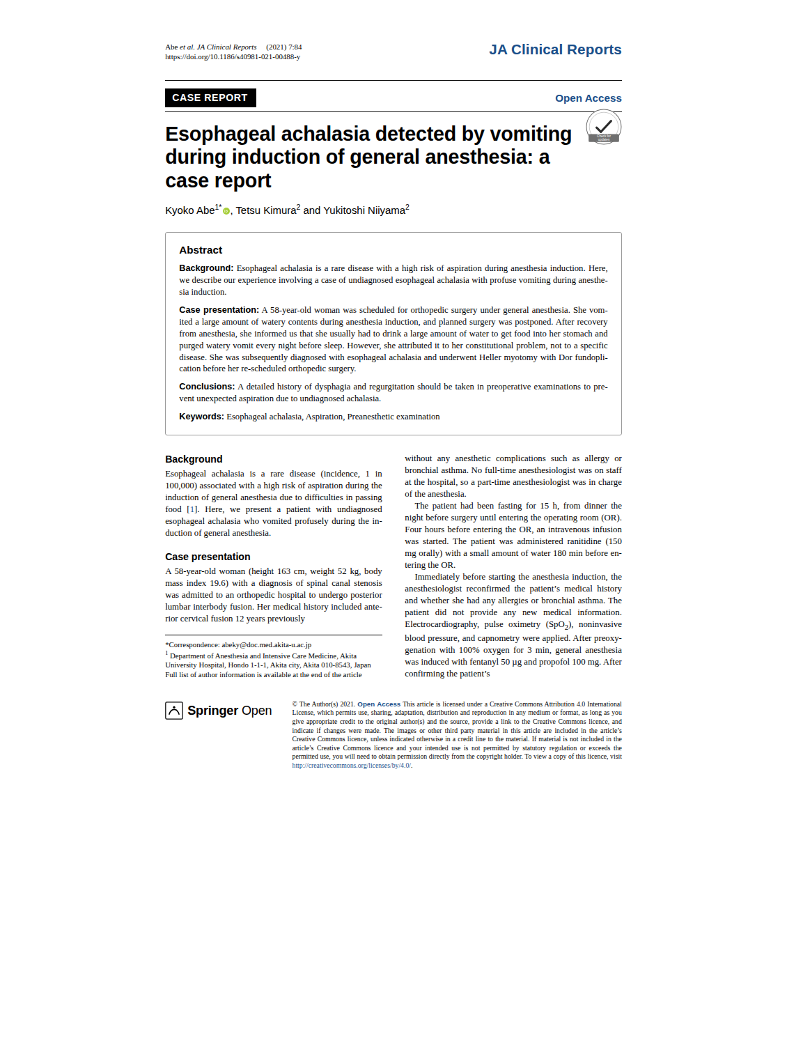Abe et al. JA Clinical Reports (2021) 7:84 https://doi.org/10.1186/s40981-021-00488-y
JA Clinical Reports
CASE REPORT
Open Access
Check for updates
Esophageal achalasia detected by vomiting during induction of general anesthesia: a case report
Kyoko Abe1*, Tetsu Kimura2 and Yukitoshi Niiyama2
Abstract
Background: Esophageal achalasia is a rare disease with a high risk of aspiration during anesthesia induction. Here, we describe our experience involving a case of undiagnosed esophageal achalasia with profuse vomiting during anesthesia induction.
Case presentation: A 58-year-old woman was scheduled for orthopedic surgery under general anesthesia. She vomited a large amount of watery contents during anesthesia induction, and planned surgery was postponed. After recovery from anesthesia, she informed us that she usually had to drink a large amount of water to get food into her stomach and purged watery vomit every night before sleep. However, she attributed it to her constitutional problem, not to a specific disease. She was subsequently diagnosed with esophageal achalasia and underwent Heller myotomy with Dor fundoplication before her re-scheduled orthopedic surgery.
Conclusions: A detailed history of dysphagia and regurgitation should be taken in preoperative examinations to prevent unexpected aspiration due to undiagnosed achalasia.
Keywords: Esophageal achalasia, Aspiration, Preanesthetic examination
Background
Esophageal achalasia is a rare disease (incidence, 1 in 100,000) associated with a high risk of aspiration during the induction of general anesthesia due to difficulties in passing food [1]. Here, we present a patient with undiagnosed esophageal achalasia who vomited profusely during the induction of general anesthesia.
Case presentation
A 58-year-old woman (height 163 cm, weight 52 kg, body mass index 19.6) with a diagnosis of spinal canal stenosis was admitted to an orthopedic hospital to undergo posterior lumbar interbody fusion. Her medical history included anterior cervical fusion 12 years previously
*Correspondence: abeky@doc.med.akita-u.ac.jp
1 Department of Anesthesia and Intensive Care Medicine, Akita University Hospital, Hondo 1-1-1, Akita city, Akita 010-8543, Japan
Full list of author information is available at the end of the article
without any anesthetic complications such as allergy or bronchial asthma. No full-time anesthesiologist was on staff at the hospital, so a part-time anesthesiologist was in charge of the anesthesia.
The patient had been fasting for 15 h, from dinner the night before surgery until entering the operating room (OR). Four hours before entering the OR, an intravenous infusion was started. The patient was administered ranitidine (150 mg orally) with a small amount of water 180 min before entering the OR.
Immediately before starting the anesthesia induction, the anesthesiologist reconfirmed the patient’s medical history and whether she had any allergies or bronchial asthma. The patient did not provide any new medical information. Electrocardiography, pulse oximetry (SpO2), noninvasive blood pressure, and capnometry were applied. After preoxygenation with 100% oxygen for 3 min, general anesthesia was induced with fentanyl 50 µg and propofol 100 mg. After confirming the patient’s
Springer Open
© The Author(s) 2021. Open Access This article is licensed under a Creative Commons Attribution 4.0 International License, which permits use, sharing, adaptation, distribution and reproduction in any medium or format, as long as you give appropriate credit to the original author(s) and the source, provide a link to the Creative Commons licence, and indicate if changes were made. The images or other third party material in this article are included in the article’s Creative Commons licence, unless indicated otherwise in a credit line to the material. If material is not included in the article’s Creative Commons licence and your intended use is not permitted by statutory regulation or exceeds the permitted use, you will need to obtain permission directly from the copyright holder. To view a copy of this licence, visit http://creativecommons.org/licenses/by/4.0/.